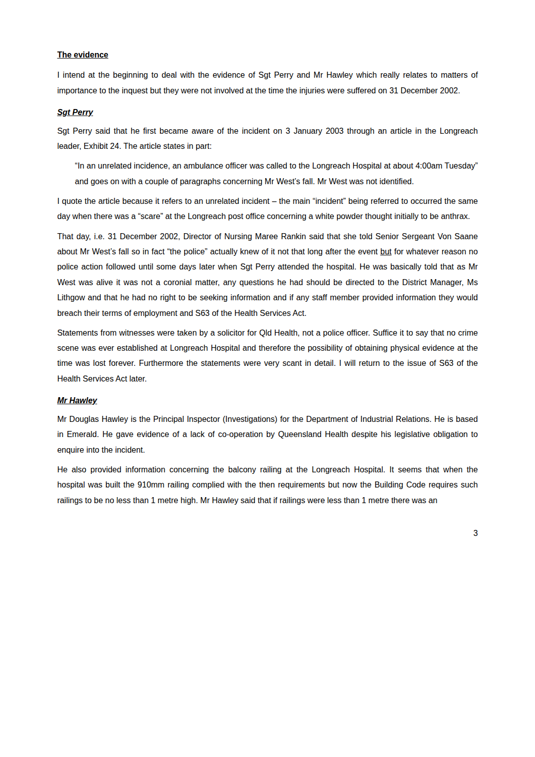The evidence
I intend at the beginning to deal with the evidence of Sgt Perry and Mr Hawley which really relates to matters of importance to the inquest but they were not involved at the time the injuries were suffered on 31 December 2002.
Sgt Perry
Sgt Perry said that he first became aware of the incident on 3 January 2003 through an article in the Longreach leader, Exhibit 24. The article states in part:
“In an unrelated incidence, an ambulance officer was called to the Longreach Hospital at about 4:00am Tuesday” and goes on with a couple of paragraphs concerning Mr West’s fall. Mr West was not identified.
I quote the article because it refers to an unrelated incident – the main “incident” being referred to occurred the same day when there was a “scare” at the Longreach post office concerning a white powder thought initially to be anthrax.
That day, i.e. 31 December 2002, Director of Nursing Maree Rankin said that she told Senior Sergeant Von Saane about Mr West’s fall so in fact “the police” actually knew of it not that long after the event but for whatever reason no police action followed until some days later when Sgt Perry attended the hospital. He was basically told that as Mr West was alive it was not a coronial matter, any questions he had should be directed to the District Manager, Ms Lithgow and that he had no right to be seeking information and if any staff member provided information they would breach their terms of employment and S63 of the Health Services Act.
Statements from witnesses were taken by a solicitor for Qld Health, not a police officer. Suffice it to say that no crime scene was ever established at Longreach Hospital and therefore the possibility of obtaining physical evidence at the time was lost forever. Furthermore the statements were very scant in detail. I will return to the issue of S63 of the Health Services Act later.
Mr Hawley
Mr Douglas Hawley is the Principal Inspector (Investigations) for the Department of Industrial Relations. He is based in Emerald. He gave evidence of a lack of co-operation by Queensland Health despite his legislative obligation to enquire into the incident.
He also provided information concerning the balcony railing at the Longreach Hospital. It seems that when the hospital was built the 910mm railing complied with the then requirements but now the Building Code requires such railings to be no less than 1 metre high. Mr Hawley said that if railings were less than 1 metre there was an
3